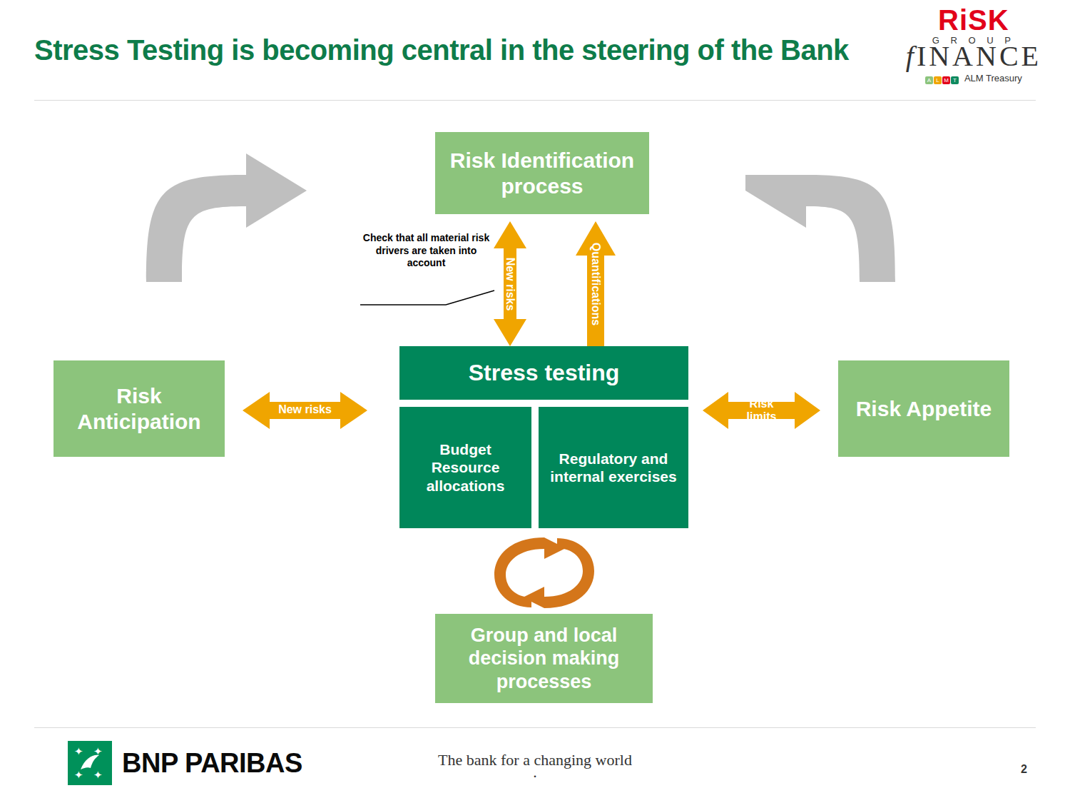Ri SK
G R O U P
f INANCE
ALMT ALM Treasury
Stress Testing is becoming central in the steering of the Bank
Risk Identification
process
New risks
Quantifications
Check that all material risk drivers are taken into account
Risk
Anticipation
New risks
Stress testing
Budget
Resource
allocations
Regulatory and
internal exercises
Risk
limits
Risk Appetite
Group and local
decision making
processes
✦ ✦ ✦ ✦
BNP PARIBAS
The bank for a changing world .
2